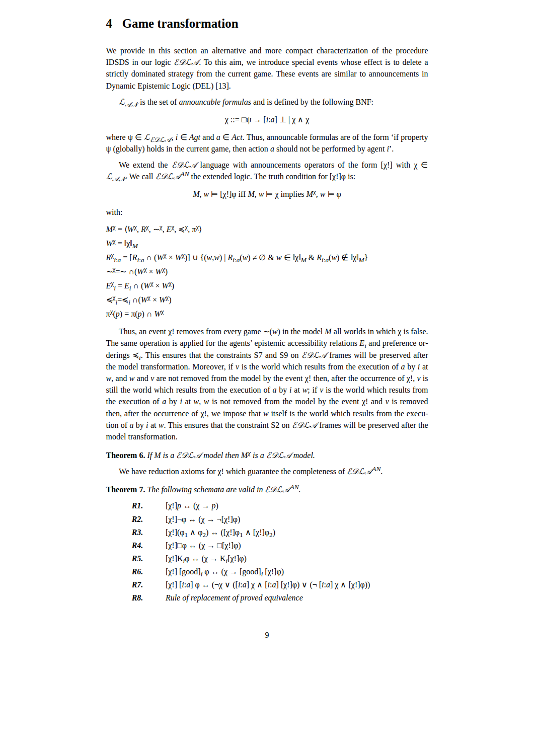4 Game transformation
We provide in this section an alternative and more compact characterization of the procedure IDSDS in our logic ℰ𝒟ℒ𝒜. To this aim, we introduce special events whose effect is to delete a strictly dominated strategy from the current game. These events are similar to announcements in Dynamic Epistemic Logic (DEL) [13].
ℒ𝒜𝒩 is the set of announcable formulas and is defined by the following BNF:
χ ::= □ψ → [i:a] ⊥ | χ ∧ χ
where ψ ∈ ℒℰ𝒟ℒ𝒜, i ∈ Agt and a ∈ Act. Thus, announcable formulas are of the form ‘if property ψ (globally) holds in the current game, then action a should not be performed by agent i’.
We extend the ℰ𝒟ℒ𝒜 language with announcements operators of the form [χ!] with χ ∈ ℒ𝒜𝒩. We call ℰ𝒟ℒ𝒜AN the extended logic. The truth condition for [χ!]φ is:
M, w ⊨ [χ!]φ iff M, w ⊨ χ implies Mχ, w ⊨ φ
with:
Mχ = ⟨Wχ, Rχ, ∼χ, Eχ, ≼χ, πχ⟩ Wχ = ‖χ‖M Rχi:a = [Ri:a ∩ (Wχ × Wχ)] ∪ {(w,w) | Ri:a(w) ≠ ∅ & w ∈ ‖χ‖M & Ri:a(w) ∉ ‖χ‖M} ∼χ=∼ ∩(Wχ × Wχ) Eχi = Ei ∩ (Wχ × Wχ) ≼χi=≼i ∩(Wχ × Wχ) πχ(p) = π(p) ∩ Wχ
Thus, an event χ! removes from every game ∼(w) in the model M all worlds in which χ is false. The same operation is applied for the agents’ epistemic accessibility relations Ei and preference orderings ≼i. This ensures that the constraints S7 and S9 on ℰ𝒟ℒ𝒜 frames will be preserved after the model transformation. Moreover, if v is the world which results from the execution of a by i at w, and w and v are not removed from the model by the event χ! then, after the occurrence of χ!, v is still the world which results from the execution of a by i at w; if v is the world which results from the execution of a by i at w, w is not removed from the model by the event χ! and v is removed then, after the occurrence of χ!, we impose that w itself is the world which results from the execution of a by i at w. This ensures that the constraint S2 on ℰ𝒟ℒ𝒜 frames will be preserved after the model transformation.
Theorem 6. If M is a ℰ𝒟ℒ𝒜 model then Mχ is a ℰ𝒟ℒ𝒜 model.
We have reduction axioms for χ! which guarantee the completeness of ℰ𝒟ℒ𝒜AN.
Theorem 7. The following schemata are valid in ℰ𝒟ℒ𝒜AN.
R1.[χ!]p ↔ (χ → p)
R2.[χ!]¬φ ↔ (χ → ¬[χ!]φ)
R3.[χ!](φ1 ∧ φ2) ↔ ([χ!]φ1 ∧ [χ!]φ2)
R4.[χ!]□φ ↔ (χ → □[χ!]φ)
R5.[χ!]Kiφ ↔ (χ → Ki[χ!]φ)
R6.[χ!] [good]i φ ↔ (χ → [good]i [χ!]φ)
R7.[χ!] [i:a] φ ↔ (¬χ ∨ ([i:a] χ ∧ [i:a] [χ!]φ) ∨ (¬ [i:a] χ ∧ [χ!]φ))
R8. Rule of replacement of proved equivalence
9